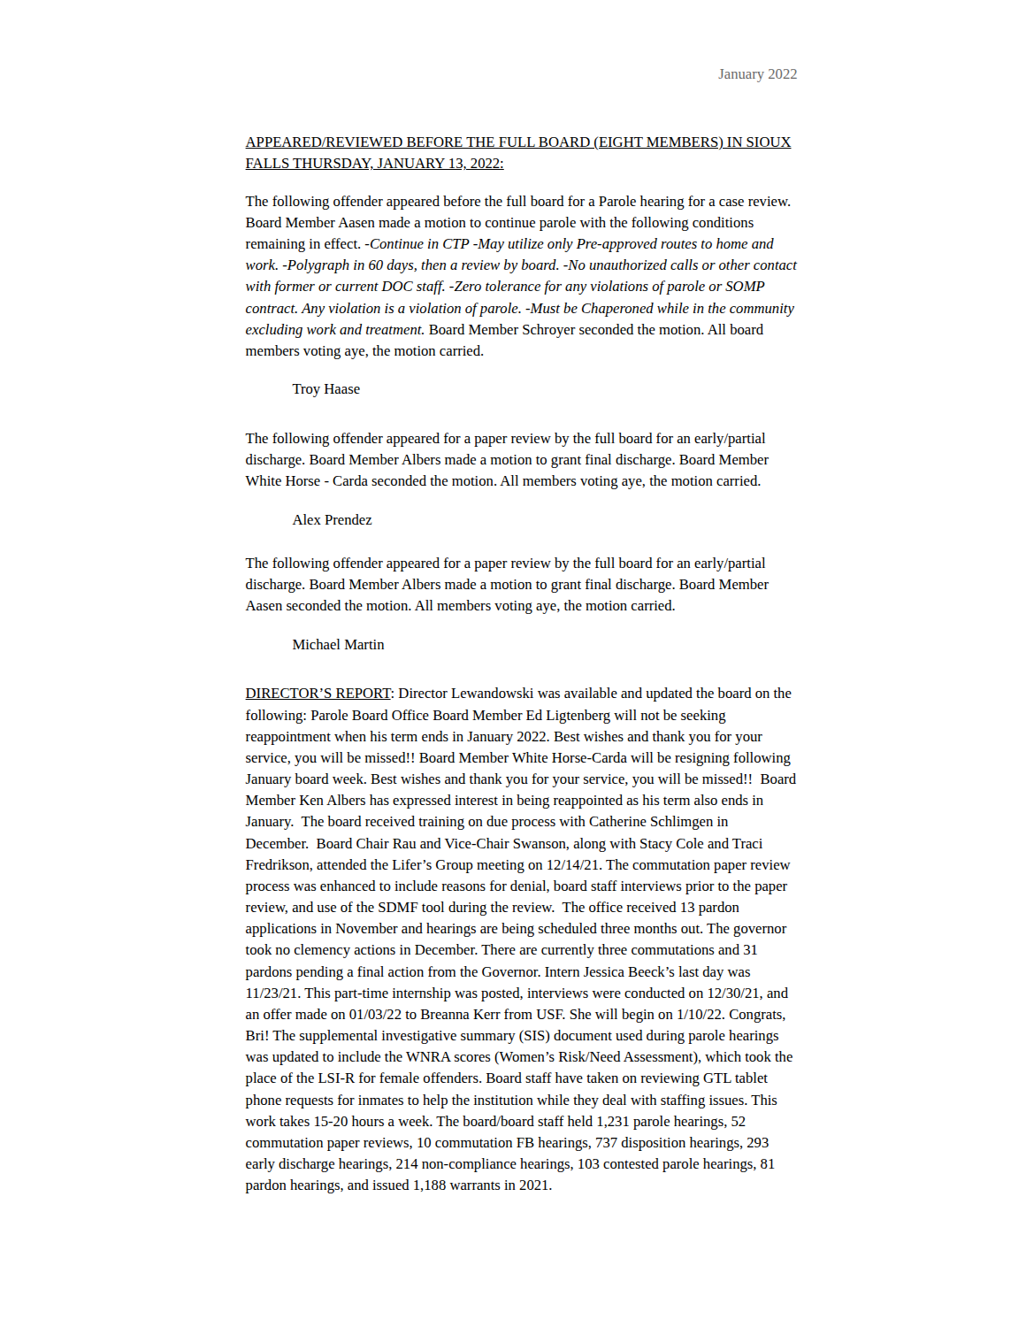January 2022
Appeared/Reviewed Before the Full Board (Eight Members) in Sioux Falls Thursday, January 13, 2022:
The following offender appeared before the full board for a Parole hearing for a case review. Board Member Aasen made a motion to continue parole with the following conditions remaining in effect. -Continue in CTP -May utilize only Pre-approved routes to home and work. -Polygraph in 60 days, then a review by board. -No unauthorized calls or other contact with former or current DOC staff. -Zero tolerance for any violations of parole or SOMP contract. Any violation is a violation of parole. -Must be Chaperoned while in the community excluding work and treatment. Board Member Schroyer seconded the motion. All board members voting aye, the motion carried.
Troy Haase
The following offender appeared for a paper review by the full board for an early/partial discharge. Board Member Albers made a motion to grant final discharge. Board Member White Horse - Carda seconded the motion. All members voting aye, the motion carried.
Alex Prendez
The following offender appeared for a paper review by the full board for an early/partial discharge. Board Member Albers made a motion to grant final discharge. Board Member Aasen seconded the motion. All members voting aye, the motion carried.
Michael Martin
DIRECTOR’S REPORT: Director Lewandowski was available and updated the board on the following: Parole Board Office Board Member Ed Ligtenberg will not be seeking reappointment when his term ends in January 2022. Best wishes and thank you for your service, you will be missed!! Board Member White Horse-Carda will be resigning following January board week. Best wishes and thank you for your service, you will be missed!! Board Member Ken Albers has expressed interest in being reappointed as his term also ends in January. The board received training on due process with Catherine Schlimgen in December. Board Chair Rau and Vice-Chair Swanson, along with Stacy Cole and Traci Fredrikson, attended the Lifer’s Group meeting on 12/14/21. The commutation paper review process was enhanced to include reasons for denial, board staff interviews prior to the paper review, and use of the SDMF tool during the review. The office received 13 pardon applications in November and hearings are being scheduled three months out. The governor took no clemency actions in December. There are currently three commutations and 31 pardons pending a final action from the Governor. Intern Jessica Beeck’s last day was 11/23/21. This part-time internship was posted, interviews were conducted on 12/30/21, and an offer made on 01/03/22 to Breanna Kerr from USF. She will begin on 1/10/22. Congrats, Bri! The supplemental investigative summary (SIS) document used during parole hearings was updated to include the WNRA scores (Women’s Risk/Need Assessment), which took the place of the LSI-R for female offenders. Board staff have taken on reviewing GTL tablet phone requests for inmates to help the institution while they deal with staffing issues. This work takes 15-20 hours a week. The board/board staff held 1,231 parole hearings, 52 commutation paper reviews, 10 commutation FB hearings, 737 disposition hearings, 293 early discharge hearings, 214 non-compliance hearings, 103 contested parole hearings, 81 pardon hearings, and issued 1,188 warrants in 2021.